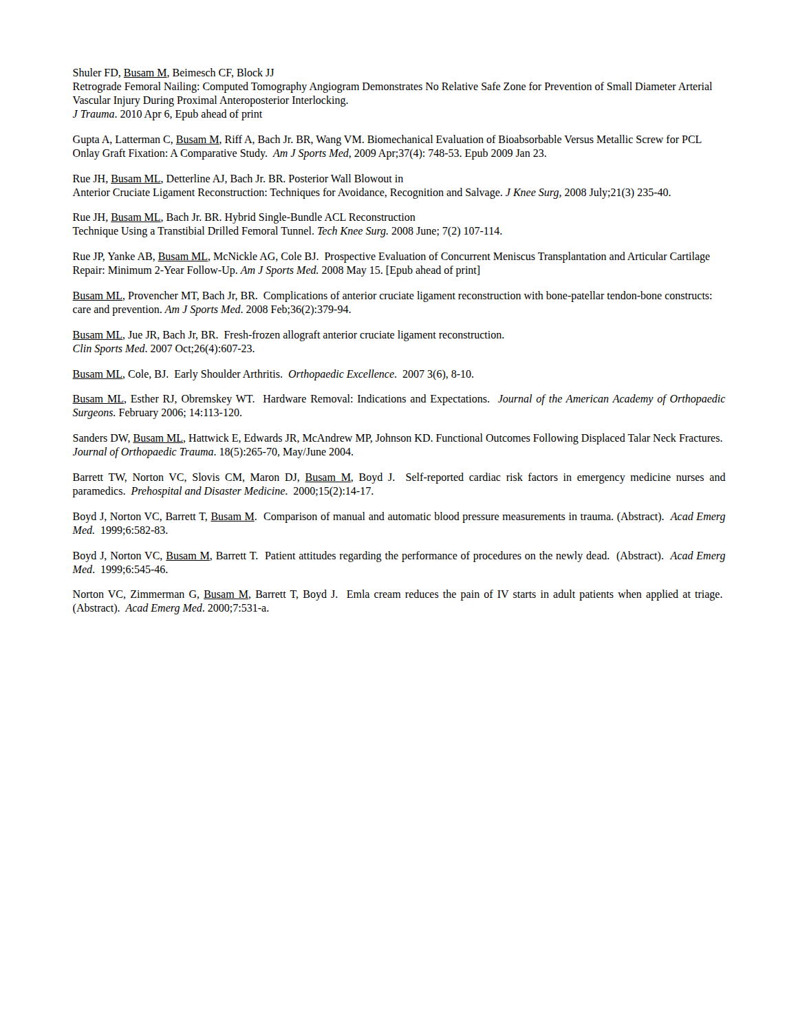Shuler FD, Busam M, Beimesch CF, Block JJ
Retrograde Femoral Nailing: Computed Tomography Angiogram Demonstrates No Relative Safe Zone for Prevention of Small Diameter Arterial Vascular Injury During Proximal Anteroposterior Interlocking.
J Trauma. 2010 Apr 6, Epub ahead of print
Gupta A, Latterman C, Busam M, Riff A, Bach Jr. BR, Wang VM. Biomechanical Evaluation of Bioabsorbable Versus Metallic Screw for PCL Onlay Graft Fixation: A Comparative Study. Am J Sports Med, 2009 Apr;37(4): 748-53. Epub 2009 Jan 23.
Rue JH, Busam ML, Detterline AJ, Bach Jr. BR. Posterior Wall Blowout in
Anterior Cruciate Ligament Reconstruction: Techniques for Avoidance, Recognition and Salvage. J Knee Surg, 2008 July;21(3) 235-40.
Rue JH, Busam ML, Bach Jr. BR. Hybrid Single-Bundle ACL Reconstruction
Technique Using a Transtibial Drilled Femoral Tunnel. Tech Knee Surg. 2008 June; 7(2) 107-114.
Rue JP, Yanke AB, Busam ML, McNickle AG, Cole BJ. Prospective Evaluation of Concurrent Meniscus Transplantation and Articular Cartilage Repair: Minimum 2-Year Follow-Up. Am J Sports Med. 2008 May 15. [Epub ahead of print]
Busam ML, Provencher MT, Bach Jr, BR. Complications of anterior cruciate ligament reconstruction with bone-patellar tendon-bone constructs: care and prevention. Am J Sports Med. 2008 Feb;36(2):379-94.
Busam ML, Jue JR, Bach Jr, BR. Fresh-frozen allograft anterior cruciate ligament reconstruction.
Clin Sports Med. 2007 Oct;26(4):607-23.
Busam ML, Cole, BJ. Early Shoulder Arthritis. Orthopaedic Excellence. 2007 3(6), 8-10.
Busam ML, Esther RJ, Obremskey WT. Hardware Removal: Indications and Expectations. Journal of the American Academy of Orthopaedic Surgeons. February 2006; 14:113-120.
Sanders DW, Busam ML, Hattwick E, Edwards JR, McAndrew MP, Johnson KD. Functional Outcomes Following Displaced Talar Neck Fractures. Journal of Orthopaedic Trauma. 18(5):265-70, May/June 2004.
Barrett TW, Norton VC, Slovis CM, Maron DJ, Busam M, Boyd J. Self-reported cardiac risk factors in emergency medicine nurses and paramedics. Prehospital and Disaster Medicine. 2000;15(2):14-17.
Boyd J, Norton VC, Barrett T, Busam M. Comparison of manual and automatic blood pressure measurements in trauma. (Abstract). Acad Emerg Med. 1999;6:582-83.
Boyd J, Norton VC, Busam M, Barrett T. Patient attitudes regarding the performance of procedures on the newly dead. (Abstract). Acad Emerg Med. 1999;6:545-46.
Norton VC, Zimmerman G, Busam M, Barrett T, Boyd J. Emla cream reduces the pain of IV starts in adult patients when applied at triage. (Abstract). Acad Emerg Med. 2000;7:531-a.